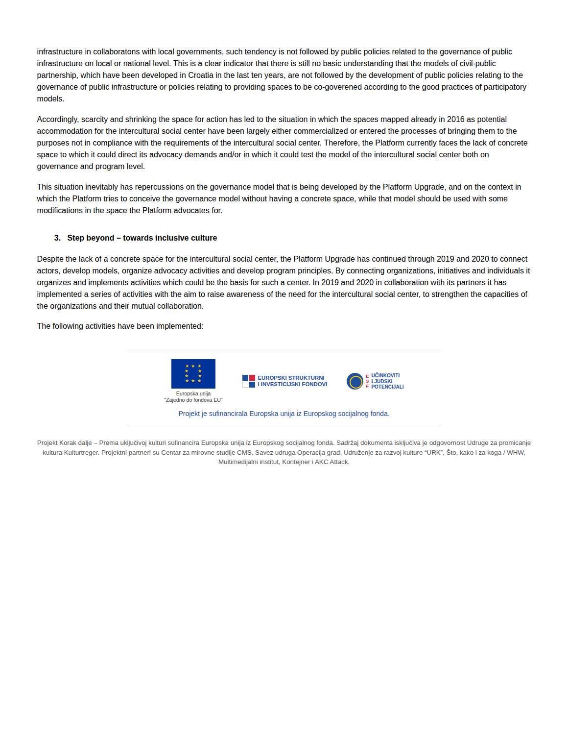infrastructure in collaboratons with local governments, such tendency is not followed by public policies related to the governance of public infrastructure on local or national level. This is a clear indicator that there is still no basic understanding that the models of civil-public partnership, which have been developed in Croatia in the last ten years, are not followed by the development of public policies relating to the governance of public infrastructure or policies relating to providing spaces to be co-goverened according to the good practices of participatory models.
Accordingly, scarcity and shrinking the space for action has led to the situation in which the spaces mapped already in 2016 as potential accommodation for the intercultural social center have been largely either commercialized or entered the processes of bringing them to the purposes not in compliance with the requirements of the intercultural social center. Therefore, the Platform currently faces the lack of concrete space to which it could direct its advocacy demands and/or in which it could test the model of the intercultural social center both on governance and program level.
This situation inevitably has repercussions on the governance model that is being developed by the Platform Upgrade, and on the context in which the Platform tries to conceive the governance model without having a concrete space, while that model should be used with some modifications in the space the Platform advocates for.
3. Step beyond – towards inclusive culture
Despite the lack of a concrete space for the intercultural social center, the Platform Upgrade has continued through 2019 and 2020 to connect actors, develop models, organize advocacy activities and develop program principles. By connecting organizations, initiatives and individuals it organizes and implements activities which could be the basis for such a center. In 2019 and 2020 in collaboration with its partners it has implemented a series of activities with the aim to raise awareness of the need for the intercultural social center, to strengthen the capacities of the organizations and their mutual collaboration.
The following activities have been implemented:
★ ★ ★
★ ★
★ ★
★ ★ ★
Europska unija
“Zajedno do fondova EU”
EUROPSKI STRUKTURNI
I INVESTICIJSKI FONDOVI
E
S
F
UČINKOVITI
LJUDSKI
POTENCIJALI
Projekt je sufinancirala Europska unija iz Europskog socijalnog fonda.
Projekt Korak dalje – Prema uključivoj kulturi sufinancira Europska unija iz Europskog socijalnog fonda. Sadržaj dokumenta isključiva je odgovornost Udruge za promicanje kultura Kulturtreger. Projektni partneri su Centar za mirovne studije CMS, Savez udruga Operacija grad, Udruženje za razvoj kulture “URK”, Što, kako i za koga / WHW, Multimedijalni institut, Kontejner i AKC Attack.